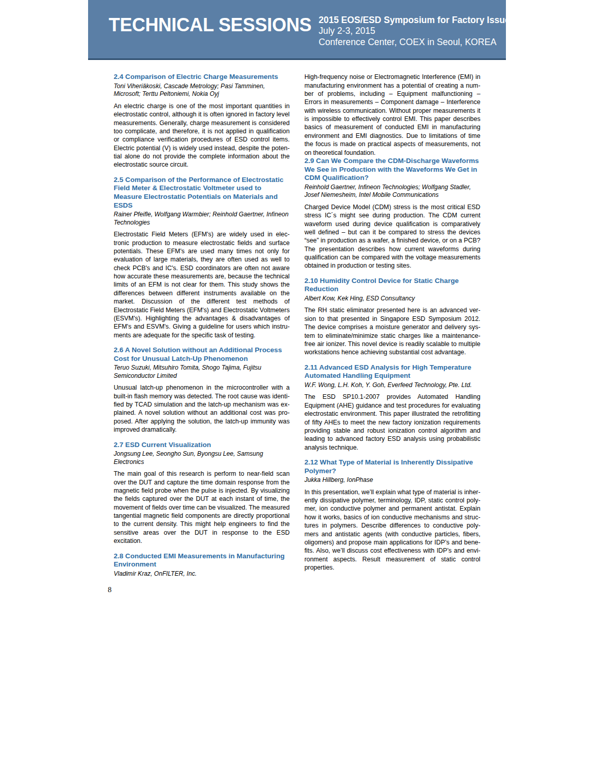TECHNICAL SESSIONS
2015 EOS/ESD Symposium for Factory Issues – Korea
July 2-3, 2015
Conference Center, COEX in Seoul, KOREA
2.4 Comparison of Electric Charge Measurements
Toni Viheriäkoski, Cascade Metrology; Pasi Tamminen, Microsoft; Terttu Peltoniemi, Nokia Oyj
An electric charge is one of the most important quantities in electrostatic control, although it is often ignored in factory level measurements. Generally, charge measurement is considered too complicate, and therefore, it is not applied in qualification or compliance verification procedures of ESD control items. Electric potential (V) is widely used instead, despite the potential alone do not provide the complete information about the electrostatic source circuit.
2.5 Comparison of the Performance of Electrostatic Field Meter & Electrostatic Voltmeter used to Measure Electrostatic Potentials on Materials and ESDS
Rainer Pfeifle, Wolfgang Warmbier; Reinhold Gaertner, Infineon Technologies
Electrostatic Field Meters (EFM's) are widely used in electronic production to measure electrostatic fields and surface potentials. These EFM's are used many times not only for evaluation of large materials, they are often used as well to check PCB's and IC's. ESD coordinators are often not aware how accurate these measurements are, because the technical limits of an EFM is not clear for them. This study shows the differences between different instruments available on the market. Discussion of the different test methods of Electrostatic Field Meters (EFM's) and Electrostatic Voltmeters (ESVM's). Highlighting the advantages & disadvantages of EFM's and ESVM's. Giving a guideline for users which instruments are adequate for the specific task of testing.
2.6 A Novel Solution without an Additional Process Cost for Unusual Latch-Up Phenomenon
Teruo Suzuki, Mitsuhiro Tomita, Shogo Tajima, Fujitsu Semiconductor Limited
Unusual latch-up phenomenon in the microcontroller with a built-in flash memory was detected. The root cause was identified by TCAD simulation and the latch-up mechanism was explained. A novel solution without an additional cost was proposed. After applying the solution, the latch-up immunity was improved dramatically.
2.7 ESD Current Visualization
Jongsung Lee, Seongho Sun, Byongsu Lee, Samsung Electronics
The main goal of this research is perform to near-field scan over the DUT and capture the time domain response from the magnetic field probe when the pulse is injected. By visualizing the fields captured over the DUT at each instant of time, the movement of fields over time can be visualized. The measured tangential magnetic field components are directly proportional to the current density. This might help engineers to find the sensitive areas over the DUT in response to the ESD excitation.
2.8 Conducted EMI Measurements in Manufacturing Environment
Vladimir Kraz, OnFILTER, Inc.
High-frequency noise or Electromagnetic Interference (EMI) in manufacturing environment has a potential of creating a number of problems, including – Equipment malfunctioning – Errors in measurements – Component damage – Interference with wireless communication. Without proper measurements it is impossible to effectively control EMI. This paper describes basics of measurement of conducted EMI in manufacturing environment and EMI diagnostics. Due to limitations of time the focus is made on practical aspects of measurements, not on theoretical foundation.
2.9 Can We Compare the CDM-Discharge Waveforms We See in Production with the Waveforms We Get in CDM Qualification?
Reinhold Gaertner, Infineon Technologies; Wolfgang Stadler, Josef Niemesheim, Intel Mobile Communications
Charged Device Model (CDM) stress is the most critical ESD stress IC´s might see during production. The CDM current waveform used during device qualification is comparatively well defined – but can it be compared to stress the devices “see” in production as a wafer, a finished device, or on a PCB? The presentation describes how current waveforms during qualification can be compared with the voltage measurements obtained in production or testing sites.
2.10 Humidity Control Device for Static Charge Reduction
Albert Kow, Kek Hing, ESD Consultancy
The RH static eliminator presented here is an advanced version to that presented in Singapore ESD Symposium 2012. The device comprises a moisture generator and delivery system to eliminate/minimize static charges like a maintenance-free air ionizer. This novel device is readily scalable to multiple workstations hence achieving substantial cost advantage.
2.11 Advanced ESD Analysis for High Temperature Automated Handling Equipment
W.F. Wong, L.H. Koh, Y. Goh, Everfeed Technology, Pte. Ltd.
The ESD SP10.1-2007 provides Automated Handling Equipment (AHE) guidance and test procedures for evaluating electrostatic environment. This paper illustrated the retrofitting of fifty AHEs to meet the new factory ionization requirements providing stable and robust ionization control algorithm and leading to advanced factory ESD analysis using probabilistic analysis technique.
2.12 What Type of Material is Inherently Dissipative Polymer?
Jukka Hillberg, IonPhase
In this presentation, we’ll explain what type of material is inherently dissipative polymer, terminology, IDP, static control polymer, ion conductive polymer and permanent antistat. Explain how it works, basics of ion conductive mechanisms and structures in polymers. Describe differences to conductive polymers and antistatic agents (with conductive particles, fibers, oligomers) and propose main applications for IDP’s and benefits. Also, we’ll discuss cost effectiveness with IDP’s and environment aspects. Result measurement of static control properties.
8